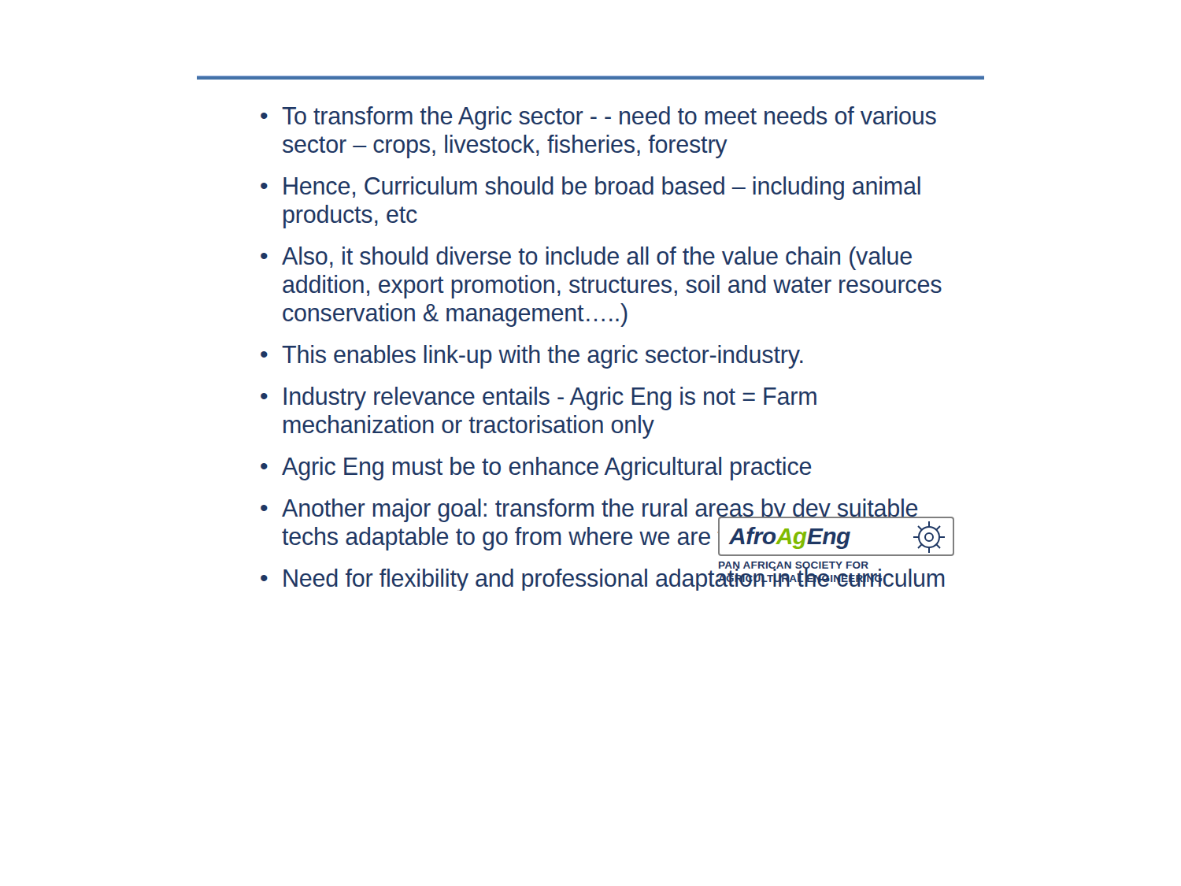To transform the Agric sector - - need to meet needs of various sector – crops, livestock, fisheries, forestry
Hence, Curriculum should be broad based – including animal products, etc
Also, it should diverse to include all of the value chain (value addition, export promotion, structures, soil and water resources conservation & management…..)
This enables link-up with the agric sector-industry.
Industry relevance entails - Agric Eng is not = Farm mechanization or tractorisation only
Agric Eng must be to enhance Agricultural practice
Another major goal: transform the rural areas by dev suitable techs adaptable to go from where we are to the Africa we want.
Need for flexibility and professional adaptation in the curriculum to meet the dynamics of a 4IR society.
AfroAg Eng
PAN AFRICAN SOCIETY FOR
AGRICULTURAL ENGINEERING